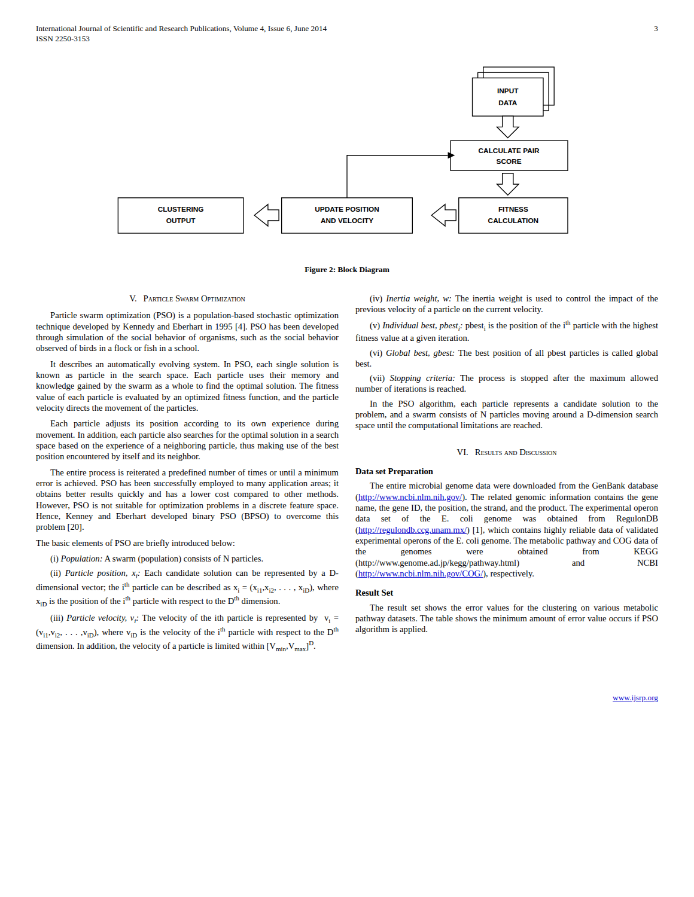International Journal of Scientific and Research Publications, Volume 4, Issue 6, June 2014
ISSN 2250-3153
3
INPUT DATA CALCULATE PAIR SCORE FITNESS CALCULATION UPDATE POSITION AND VELOCITY CLUSTERING OUTPUT
Figure 2: Block Diagram
V. Particle Swarm Optimization
Particle swarm optimization (PSO) is a population-based stochastic optimization technique developed by Kennedy and Eberhart in 1995 [4]. PSO has been developed through simulation of the social behavior of organisms, such as the social behavior observed of birds in a flock or fish in a school.
It describes an automatically evolving system. In PSO, each single solution is known as particle in the search space. Each particle uses their memory and knowledge gained by the swarm as a whole to find the optimal solution. The fitness value of each particle is evaluated by an optimized fitness function, and the particle velocity directs the movement of the particles.
Each particle adjusts its position according to its own experience during movement. In addition, each particle also searches for the optimal solution in a search space based on the experience of a neighboring particle, thus making use of the best position encountered by itself and its neighbor.
The entire process is reiterated a predefined number of times or until a minimum error is achieved. PSO has been successfully employed to many application areas; it obtains better results quickly and has a lower cost compared to other methods. However, PSO is not suitable for optimization problems in a discrete feature space. Hence, Kenney and Eberhart developed binary PSO (BPSO) to overcome this problem [20].
The basic elements of PSO are briefly introduced below:
(i) Population: A swarm (population) consists of N particles.
(ii) Particle position, xi: Each candidate solution can be represented by a D-dimensional vector; the ith particle can be described as xi = (xi1,xi2, . . . , xiD), where xiD is the position of the ith particle with respect to the Dth dimension.
(iii) Particle velocity, vi: The velocity of the ith particle is represented by vi = (vi1,vi2, . . . ,viD), where viD is the velocity of the ith particle with respect to the Dth dimension. In addition, the velocity of a particle is limited within [Vmin,Vmax]D.
(iv) Inertia weight, w: The inertia weight is used to control the impact of the previous velocity of a particle on the current velocity.
(v) Individual best, pbesti: pbesti is the position of the ith particle with the highest fitness value at a given iteration.
(vi) Global best, gbest: The best position of all pbest particles is called global best.
(vii) Stopping criteria: The process is stopped after the maximum allowed number of iterations is reached.
In the PSO algorithm, each particle represents a candidate solution to the problem, and a swarm consists of N particles moving around a D-dimension search space until the computational limitations are reached.
VI. Results and Discussion
Data set Preparation
The entire microbial genome data were downloaded from the GenBank database (http://www.ncbi.nlm.nih.gov/). The related genomic information contains the gene name, the gene ID, the position, the strand, and the product. The experimental operon data set of the E. coli genome was obtained from RegulonDB (http://regulondb.ccg.unam.mx/) [1], which contains highly reliable data of validated experimental operons of the E. coli genome. The metabolic pathway and COG data of the genomes were obtained from KEGG (http://www.genome.ad.jp/kegg/pathway.html) and NCBI (http://www.ncbi.nlm.nih.gov/COG/), respectively.
Result Set
The result set shows the error values for the clustering on various metabolic pathway datasets. The table shows the minimum amount of error value occurs if PSO algorithm is applied.
www.ijsrp.org